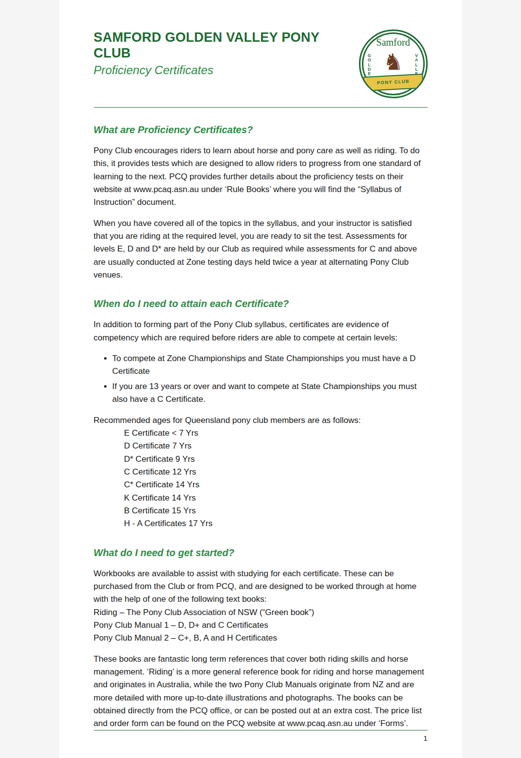SAMFORD GOLDEN VALLEY PONY CLUB
Proficiency Certificates
Samford
G
O
L
D
E
N
V
A
L
L
E
Y
♞
PONY CLUB
What are Proficiency Certificates?
Pony Club encourages riders to learn about horse and pony care as well as riding. To do this, it provides tests which are designed to allow riders to progress from one standard of learning to the next. PCQ provides further details about the proficiency tests on their website at www.pcaq.asn.au under ‘Rule Books’ where you will find the “Syllabus of Instruction” document.
When you have covered all of the topics in the syllabus, and your instructor is satisfied that you are riding at the required level, you are ready to sit the test. Assessments for levels E, D and D* are held by our Club as required while assessments for C and above are usually conducted at Zone testing days held twice a year at alternating Pony Club venues.
When do I need to attain each Certificate?
In addition to forming part of the Pony Club syllabus, certificates are evidence of competency which are required before riders are able to compete at certain levels:
To compete at Zone Championships and State Championships you must have a D Certificate
If you are 13 years or over and want to compete at State Championships you must also have a C Certificate.
Recommended ages for Queensland pony club members are as follows:
E Certificate < 7 Yrs
D Certificate 7 Yrs
D* Certificate 9 Yrs
C Certificate 12 Yrs
C* Certificate 14 Yrs
K Certificate 14 Yrs
B Certificate 15 Yrs
H - A Certificates 17 Yrs
What do I need to get started?
Workbooks are available to assist with studying for each certificate. These can be purchased from the Club or from PCQ, and are designed to be worked through at home with the help of one of the following text books:
Riding – The Pony Club Association of NSW (“Green book”)
Pony Club Manual 1 – D, D+ and C Certificates
Pony Club Manual 2 – C+, B, A and H Certificates
These books are fantastic long term references that cover both riding skills and horse management. ‘Riding’ is a more general reference book for riding and horse management and originates in Australia, while the two Pony Club Manuals originate from NZ and are more detailed with more up-to-date illustrations and photographs. The books can be obtained directly from the PCQ office, or can be posted out at an extra cost. The price list and order form can be found on the PCQ website at www.pcaq.asn.au under ‘Forms’.
1